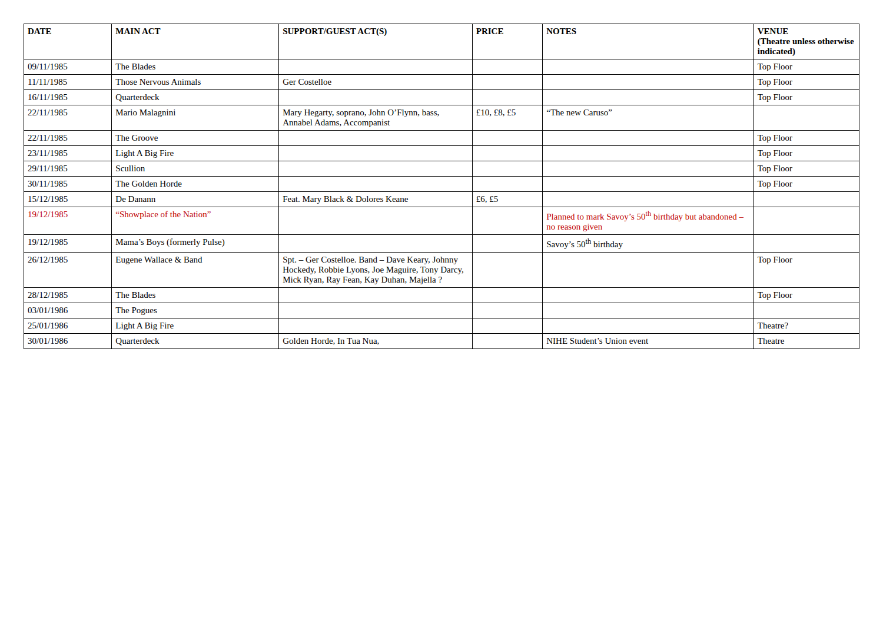| DATE | MAIN ACT | SUPPORT/GUEST ACT(S) | PRICE | NOTES | VENUE (Theatre unless otherwise indicated) |
| --- | --- | --- | --- | --- | --- |
| 09/11/1985 | The Blades | | | | Top Floor |
| 11/11/1985 | Those Nervous Animals | Ger Costelloe | | | Top Floor |
| 16/11/1985 | Quarterdeck | | | | Top Floor |
| 22/11/1985 | Mario Malagnini | Mary Hegarty, soprano, John O’Flynn, bass, Annabel Adams, Accompanist | £10, £8, £5 | “The new Caruso” | |
| 22/11/1985 | The Groove | | | | Top Floor |
| 23/11/1985 | Light A Big Fire | | | | Top Floor |
| 29/11/1985 | Scullion | | | | Top Floor |
| 30/11/1985 | The Golden Horde | | | | Top Floor |
| 15/12/1985 | De Danann | Feat. Mary Black & Dolores Keane | £6, £5 | | |
| 19/12/1985 | “Showplace of the Nation” | | | Planned to mark Savoy’s 50 th birthday but abandoned – no reason given | |
| 19/12/1985 | Mama’s Boys (formerly Pulse) | | | Savoy’s 50 th birthday | |
| 26/12/1985 | Eugene Wallace & Band | Spt. – Ger Costelloe. Band – Dave Keary, Johnny Hockedy, Robbie Lyons, Joe Maguire, Tony Darcy, Mick Ryan, Ray Fean, Kay Duhan, Majella ? | | | Top Floor |
| 28/12/1985 | The Blades | | | | Top Floor |
| 03/01/1986 | The Pogues | | | | |
| 25/01/1986 | Light A Big Fire | | | | Theatre? |
| 30/01/1986 | Quarterdeck | Golden Horde, In Tua Nua, | | NIHE Student’s Union event | Theatre |